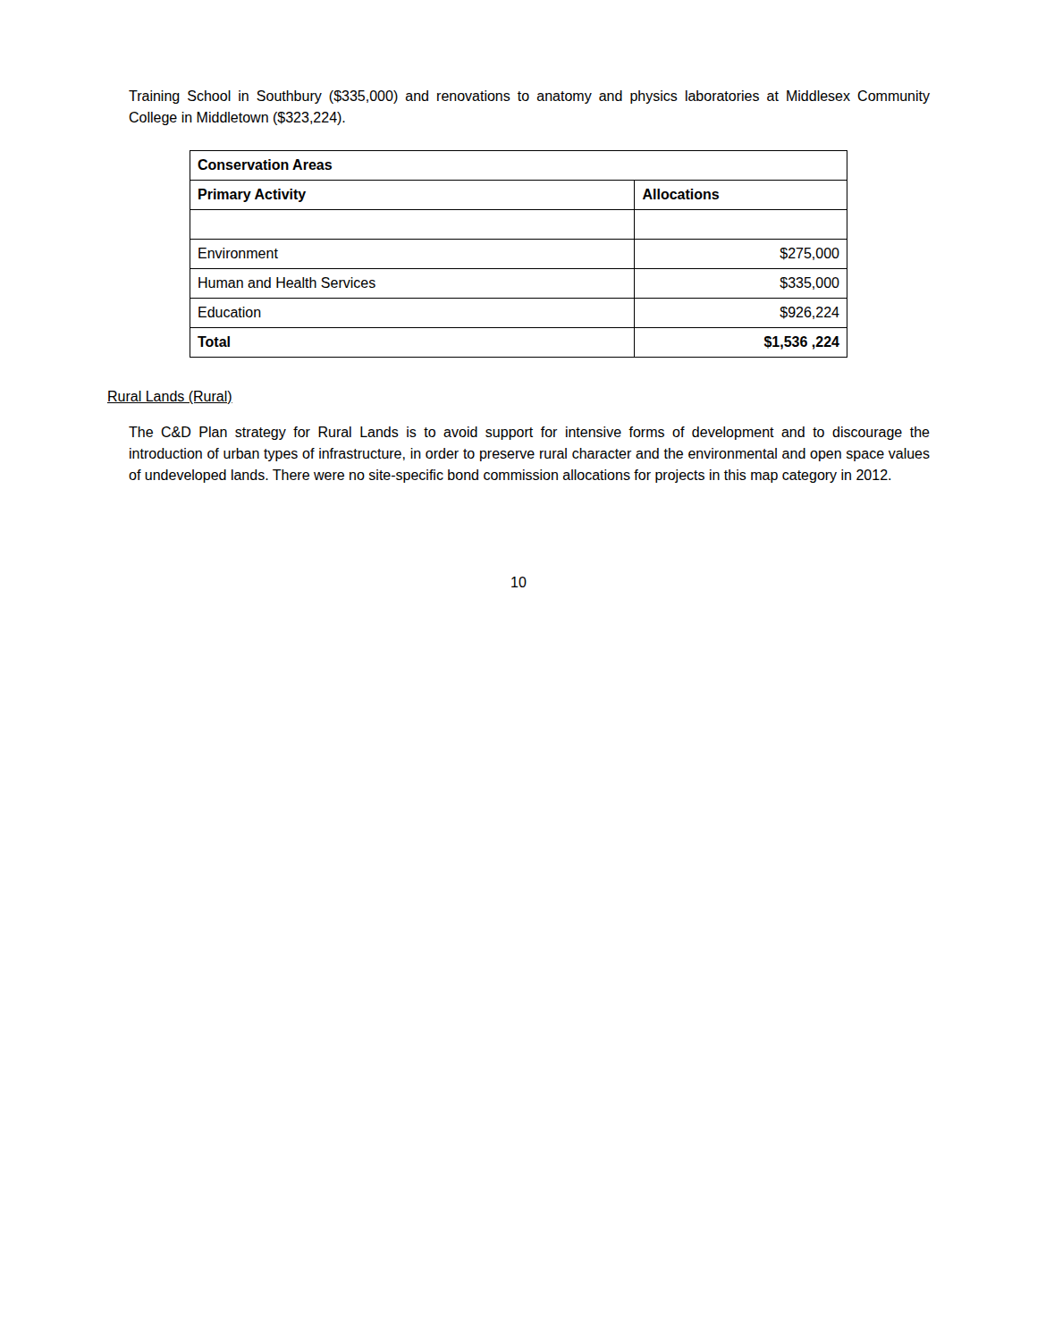Training School in Southbury ($335,000) and renovations to anatomy and physics laboratories at Middlesex Community College in Middletown ($323,224).
| Conservation Areas |
| --- |
| Primary Activity | Allocations |
| Environment | $275,000 |
| Human and Health Services | $335,000 |
| Education | $926,224 |
| Total | $1,536 ,224 |
Rural Lands (Rural)
The C&D Plan strategy for Rural Lands is to avoid support for intensive forms of development and to discourage the introduction of urban types of infrastructure, in order to preserve rural character and the environmental and open space values of undeveloped lands. There were no site-specific bond commission allocations for projects in this map category in 2012.
10